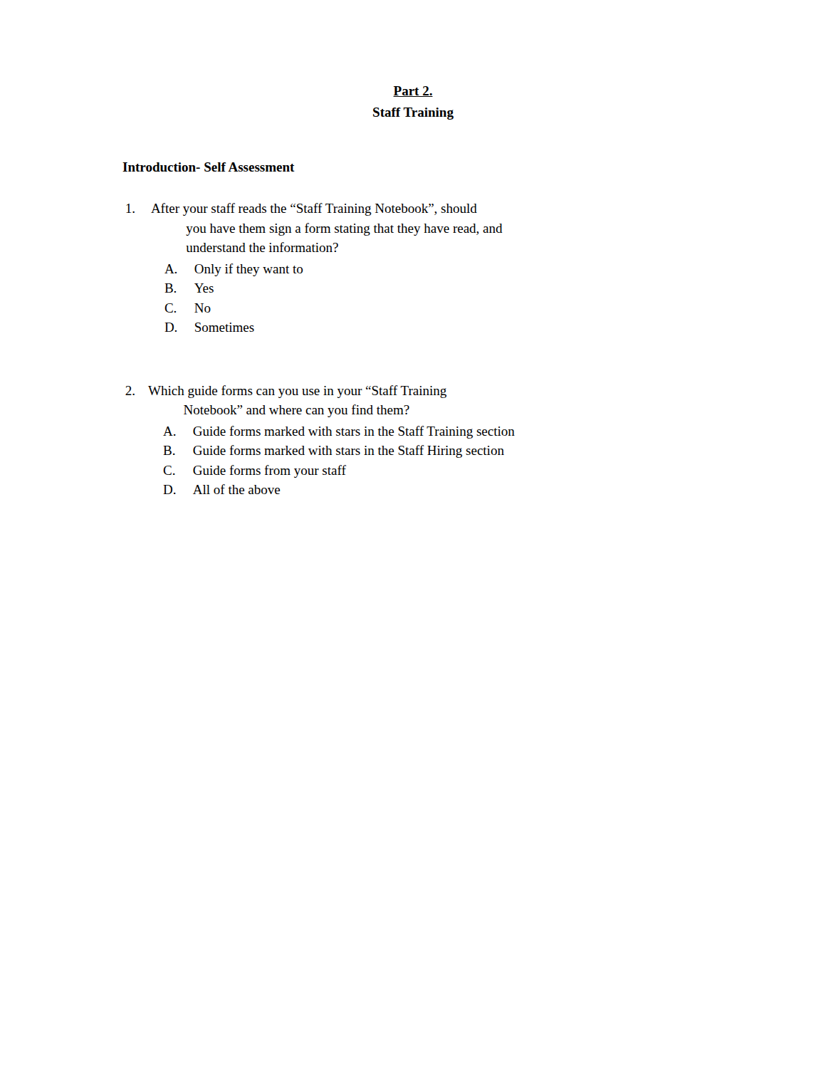Part 2.
Staff Training
Introduction- Self Assessment
1. After your staff reads the “Staff Training Notebook”, should you have them sign a form stating that they have read, and understand the information?
A. Only if they want to
B. Yes
C. No
D. Sometimes
2. Which guide forms can you use in your “Staff Training Notebook” and where can you find them?
A. Guide forms marked with stars in the Staff Training section
B. Guide forms marked with stars in the Staff Hiring section
C. Guide forms from your staff
D. All of the above